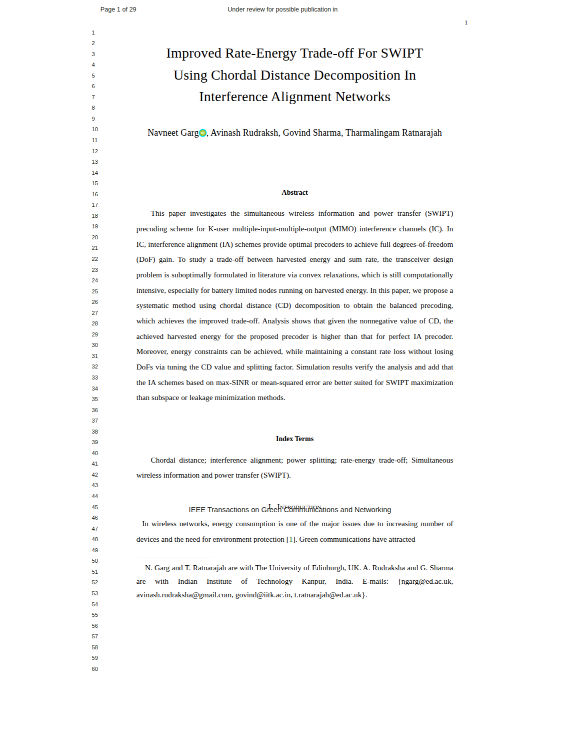Page 1 of 29
Under review for possible publication in
1
1
2
3
4
5
6
7
8
9
10
11
12
13
14
15
16
17
18
19
20
21
22
23
24
25
26
27
28
29
30
31
32
33
34
35
36
37
38
39
40
41
42
43
44
45
46
47
48
49
50
51
52
53
54
55
56
57
58
59
60
Improved Rate-Energy Trade-off For SWIPT
Using Chordal Distance Decomposition In
Interference Alignment Networks
Navneet Garg , Avinash Rudraksh, Govind Sharma, Tharmalingam Ratnarajah
Abstract
This paper investigates the simultaneous wireless information and power transfer (SWIPT) precoding scheme for K-user multiple-input-multiple-output (MIMO) interference channels (IC). In IC, interference alignment (IA) schemes provide optimal precoders to achieve full degrees-of-freedom (DoF) gain. To study a trade-off between harvested energy and sum rate, the transceiver design problem is suboptimally formulated in literature via convex relaxations, which is still computationally intensive, especially for battery limited nodes running on harvested energy. In this paper, we propose a systematic method using chordal distance (CD) decomposition to obtain the balanced precoding, which achieves the improved trade-off. Analysis shows that given the nonnegative value of CD, the achieved harvested energy for the proposed precoder is higher than that for perfect IA precoder. Moreover, energy constraints can be achieved, while maintaining a constant rate loss without losing DoFs via tuning the CD value and splitting factor. Simulation results verify the analysis and add that the IA schemes based on max-SINR or mean-squared error are better suited for SWIPT maximization than subspace or leakage minimization methods.
Index Terms
Chordal distance; interference alignment; power splitting; rate-energy trade-off; Simultaneous wireless information and power transfer (SWIPT).
I. Introduction
In wireless networks, energy consumption is one of the major issues due to increasing number of devices and the need for environment protection [1]. Green communications have attracted
N. Garg and T. Ratnarajah are with The University of Edinburgh, UK. A. Rudraksha and G. Sharma are with Indian Institute of Technology Kanpur, India. E-mails: {ngarg@ed.ac.uk, avinash.rudraksha@gmail.com, govind@iitk.ac.in, t.ratnarajah@ed.ac.uk}.
IEEE Transactions on Green Communications and Networking